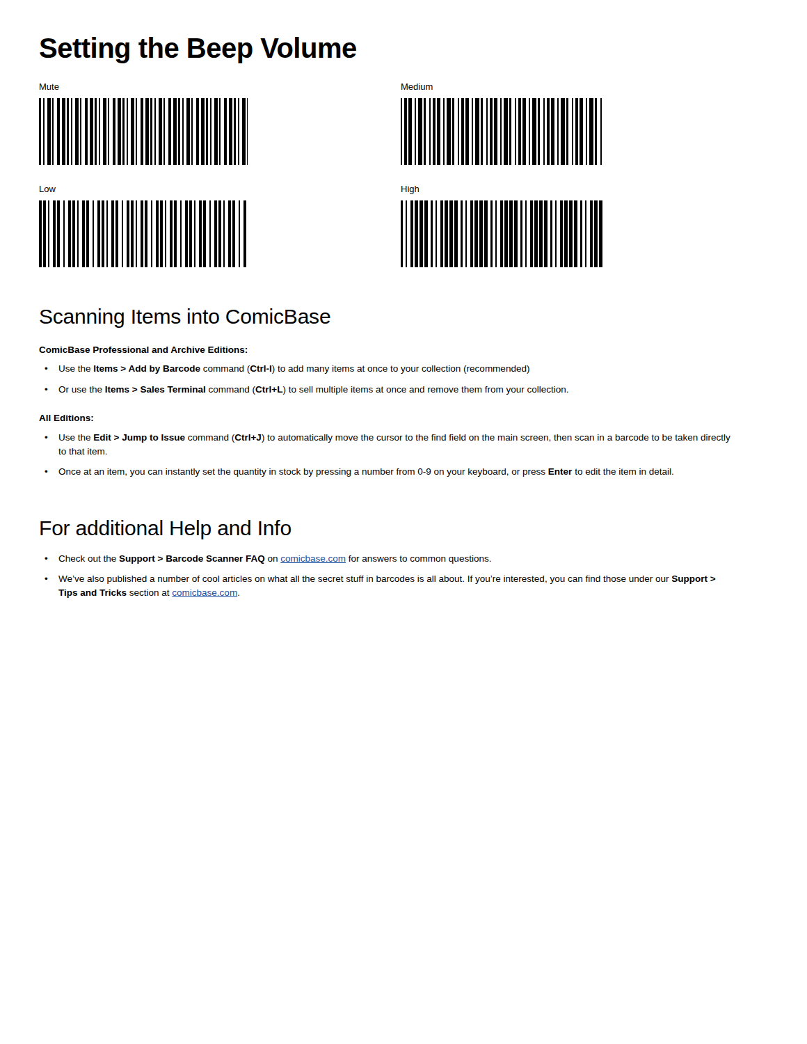Setting the Beep Volume
Mute
Medium
Low
High
Scanning Items into ComicBase
ComicBase Professional and Archive Editions:
Use the Items > Add by Barcode command (Ctrl-I) to add many items at once to your collection (recommended)
Or use the Items > Sales Terminal command (Ctrl+L) to sell multiple items at once and remove them from your collection.
All Editions:
Use the Edit > Jump to Issue command (Ctrl+J) to automatically move the cursor to the find field on the main screen, then scan in a barcode to be taken directly to that item.
Once at an item, you can instantly set the quantity in stock by pressing a number from 0-9 on your keyboard, or press Enter to edit the item in detail.
For additional Help and Info
Check out the Support > Barcode Scanner FAQ on comicbase.com for answers to common questions.
We’ve also published a number of cool articles on what all the secret stuff in barcodes is all about. If you’re interested, you can find those under our Support > Tips and Tricks section at comicbase.com.